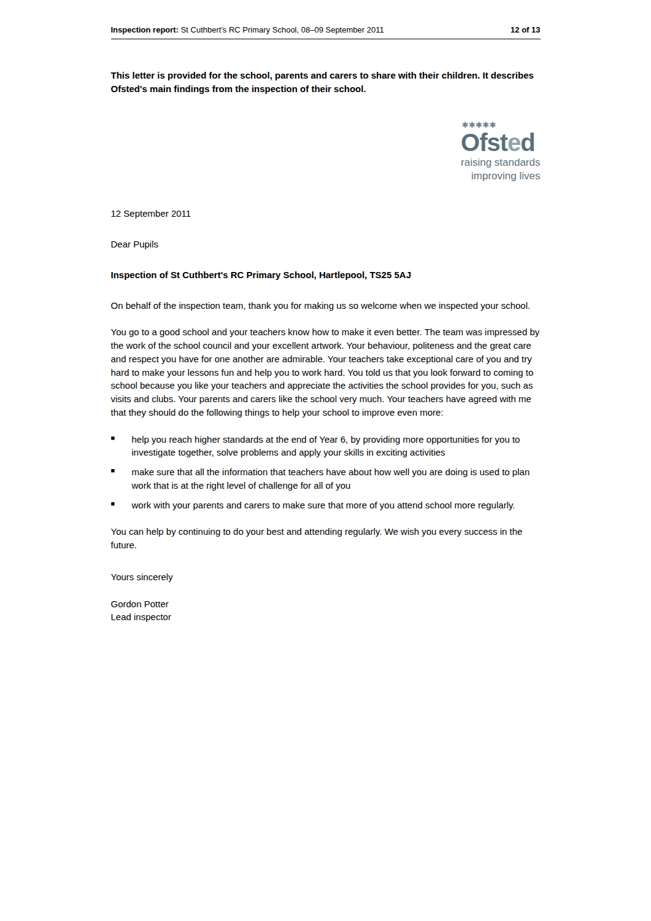Inspection report: St Cuthbert's RC Primary School, 08–09 September 2011
12 of 13
This letter is provided for the school, parents and carers to share with their children. It describes Ofsted's main findings from the inspection of their school.
✱✱✱✱✱
Ofsted
raising standards
improving lives
12 September 2011
Dear Pupils
Inspection of St Cuthbert's RC Primary School, Hartlepool, TS25 5AJ
On behalf of the inspection team, thank you for making us so welcome when we inspected your school.
You go to a good school and your teachers know how to make it even better. The team was impressed by the work of the school council and your excellent artwork. Your behaviour, politeness and the great care and respect you have for one another are admirable. Your teachers take exceptional care of you and try hard to make your lessons fun and help you to work hard. You told us that you look forward to coming to school because you like your teachers and appreciate the activities the school provides for you, such as visits and clubs. Your parents and carers like the school very much. Your teachers have agreed with me that they should do the following things to help your school to improve even more:
help you reach higher standards at the end of Year 6, by providing more opportunities for you to investigate together, solve problems and apply your skills in exciting activities
make sure that all the information that teachers have about how well you are doing is used to plan work that is at the right level of challenge for all of you
work with your parents and carers to make sure that more of you attend school more regularly.
You can help by continuing to do your best and attending regularly. We wish you every success in the future.
Yours sincerely
Gordon Potter
Lead inspector